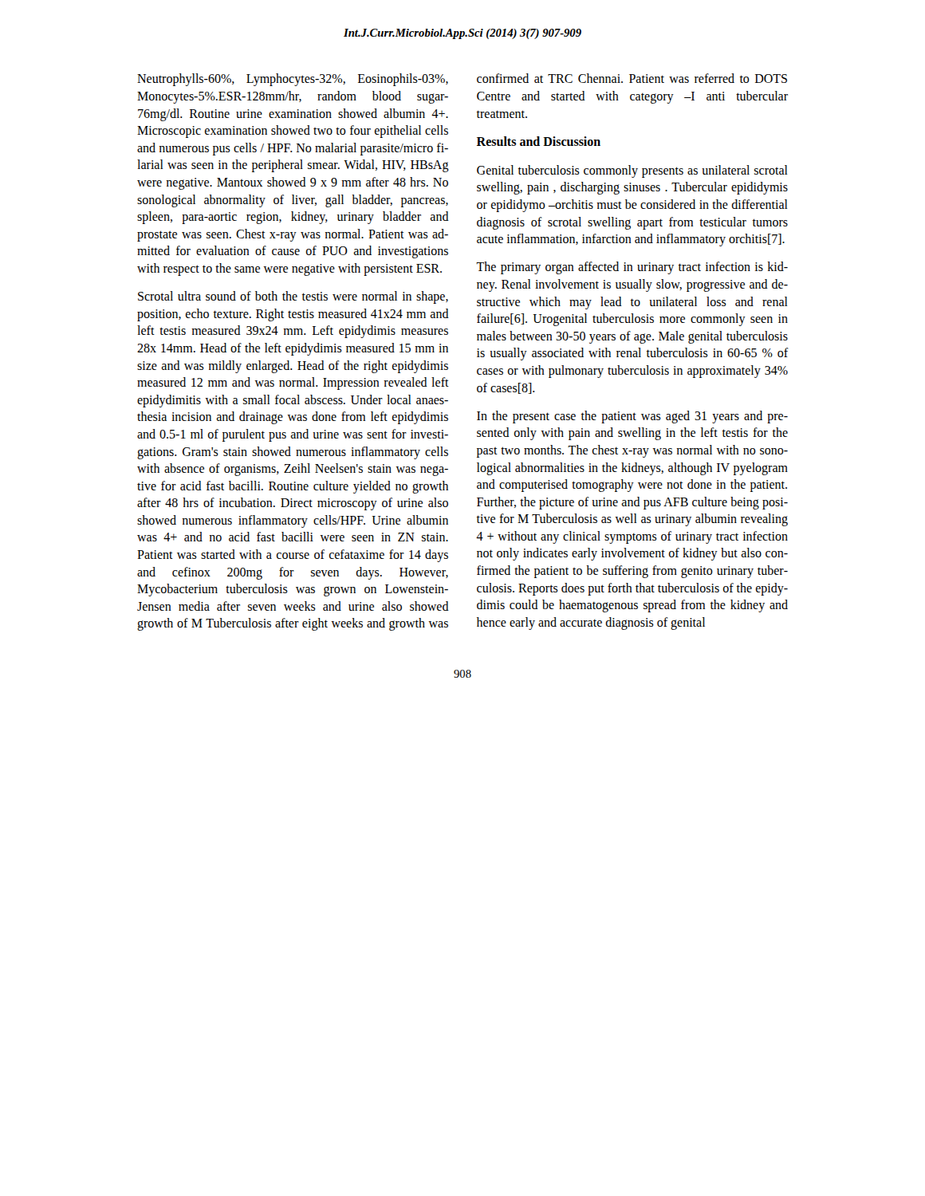Int.J.Curr.Microbiol.App.Sci (2014) 3(7) 907-909
Neutrophylls-60%, Lymphocytes-32%, Eosinophils-03%, Monocytes-5%.ESR-128mm/hr, random blood sugar-76mg/dl. Routine urine examination showed albumin 4+. Microscopic examination showed two to four epithelial cells and numerous pus cells / HPF. No malarial parasite/micro filarial was seen in the peripheral smear. Widal, HIV, HBsAg were negative. Mantoux showed 9 x 9 mm after 48 hrs. No sonological abnormality of liver, gall bladder, pancreas, spleen, para-aortic region, kidney, urinary bladder and prostate was seen. Chest x-ray was normal. Patient was admitted for evaluation of cause of PUO and investigations with respect to the same were negative with persistent ESR.
Scrotal ultra sound of both the testis were normal in shape, position, echo texture. Right testis measured 41x24 mm and left testis measured 39x24 mm. Left epidydimis measures 28x 14mm. Head of the left epidydimis measured 15 mm in size and was mildly enlarged. Head of the right epidydimis measured 12 mm and was normal. Impression revealed left epidydimitis with a small focal abscess. Under local anaesthesia incision and drainage was done from left epidydimis and 0.5-1 ml of purulent pus and urine was sent for investigations. Gram's stain showed numerous inflammatory cells with absence of organisms, Zeihl Neelsen's stain was negative for acid fast bacilli. Routine culture yielded no growth after 48 hrs of incubation. Direct microscopy of urine also showed numerous inflammatory cells/HPF. Urine albumin was 4+ and no acid fast bacilli were seen in ZN stain. Patient was started with a course of cefataxime for 14 days and cefinox 200mg for seven days. However, Mycobacterium tuberculosis was grown on Lowenstein-Jensen media after seven weeks and urine also showed growth of M Tuberculosis after eight weeks and growth was confirmed at TRC Chennai. Patient was referred to DOTS Centre and started with category –I anti tubercular treatment.
Results and Discussion
Genital tuberculosis commonly presents as unilateral scrotal swelling, pain , discharging sinuses . Tubercular epididymis or epididymo –orchitis must be considered in the differential diagnosis of scrotal swelling apart from testicular tumors acute inflammation, infarction and inflammatory orchitis[7].
The primary organ affected in urinary tract infection is kidney. Renal involvement is usually slow, progressive and destructive which may lead to unilateral loss and renal failure[6]. Urogenital tuberculosis more commonly seen in males between 30-50 years of age. Male genital tuberculosis is usually associated with renal tuberculosis in 60-65 % of cases or with pulmonary tuberculosis in approximately 34% of cases[8].
In the present case the patient was aged 31 years and presented only with pain and swelling in the left testis for the past two months. The chest x-ray was normal with no sonological abnormalities in the kidneys, although IV pyelogram and computerised tomography were not done in the patient. Further, the picture of urine and pus AFB culture being positive for M Tuberculosis as well as urinary albumin revealing 4 + without any clinical symptoms of urinary tract infection not only indicates early involvement of kidney but also confirmed the patient to be suffering from genito urinary tuberculosis. Reports does put forth that tuberculosis of the epidydimis could be haematogenous spread from the kidney and hence early and accurate diagnosis of genital
908